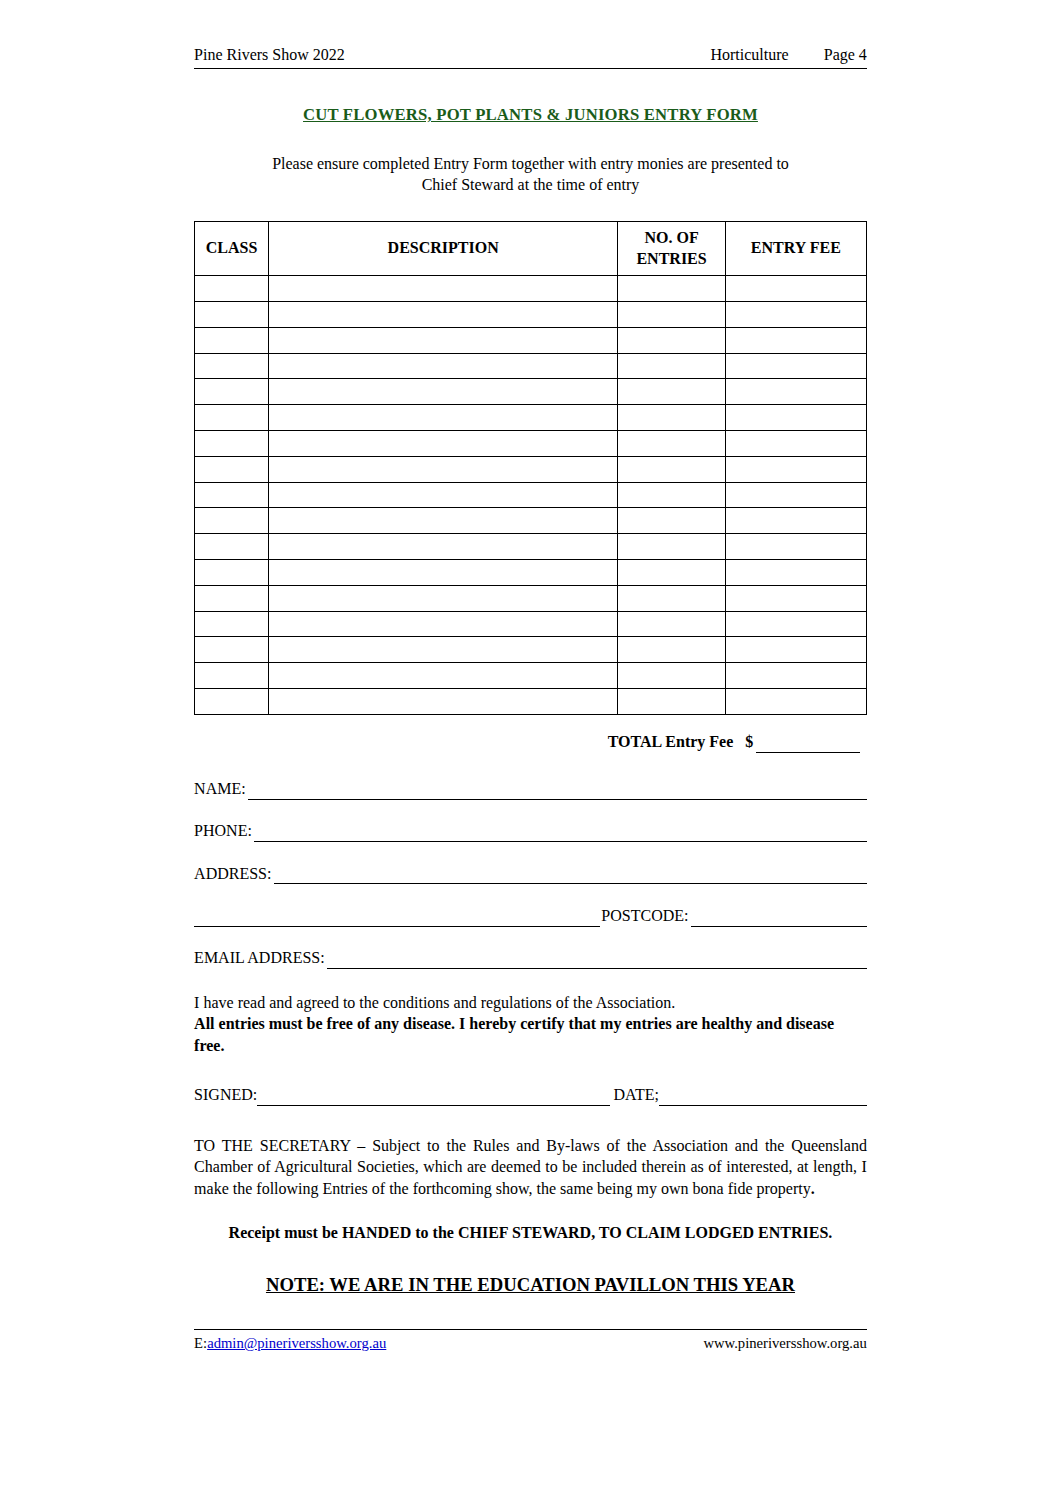Pine Rivers Show 2022 Horticulture Page 4
CUT FLOWERS, POT PLANTS & JUNIORS ENTRY FORM
Please ensure completed Entry Form together with entry monies are presented to
Chief Steward at the time of entry
| CLASS | DESCRIPTION | NO. OF ENTRIES | ENTRY FEE |
| --- | --- | --- | --- |
TOTAL Entry Fee $
NAME:
PHONE:
ADDRESS:
POSTCODE:
EMAIL ADDRESS:
I have read and agreed to the conditions and regulations of the Association.
All entries must be free of any disease. I hereby certify that my entries are healthy and disease free.
SIGNED: DATE;
TO THE SECRETARY – Subject to the Rules and By-laws of the Association and the Queensland Chamber of Agricultural Societies, which are deemed to be included therein as of interested, at length, I make the following Entries of the forthcoming show, the same being my own bona fide property.
Receipt must be HANDED to the CHIEF STEWARD, TO CLAIM LODGED ENTRIES.
NOTE: WE ARE IN THE EDUCATION PAVILLON THIS YEAR
E:admin@pineriversshow.org.au www.pineriversshow.org.au